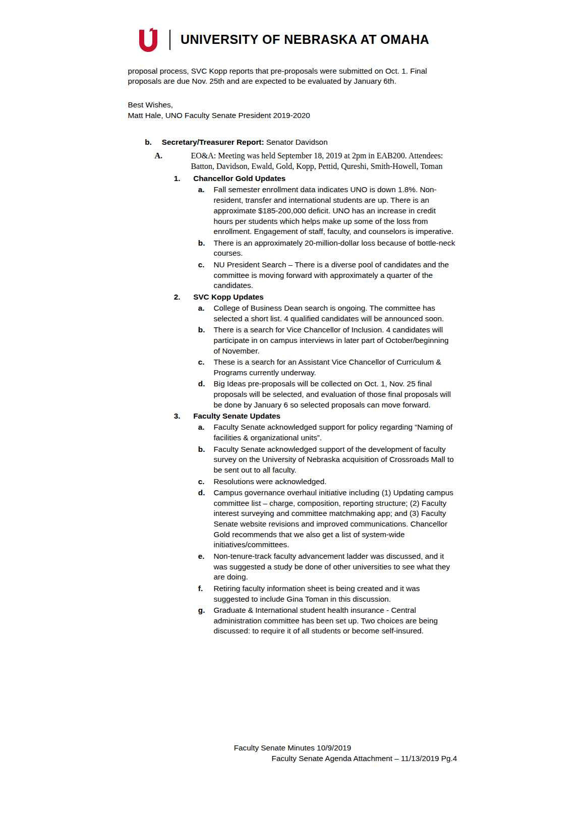UNIVERSITY OF NEBRASKA AT OMAHA
proposal process, SVC Kopp reports that pre-proposals were submitted on Oct. 1. Final proposals are due Nov. 25th and are expected to be evaluated by January 6th.
Best Wishes,
Matt Hale, UNO Faculty Senate President 2019-2020
b. Secretary/Treasurer Report: Senator Davidson
A. EO&A: Meeting was held September 18, 2019 at 2pm in EAB200. Attendees: Batton, Davidson, Ewald, Gold, Kopp, Pettid, Qureshi, Smith-Howell, Toman
1. Chancellor Gold Updates
a. Fall semester enrollment data indicates UNO is down 1.8%. Non-resident, transfer and international students are up. There is an approximate $185-200,000 deficit. UNO has an increase in credit hours per students which helps make up some of the loss from enrollment. Engagement of staff, faculty, and counselors is imperative.
b. There is an approximately 20-million-dollar loss because of bottle-neck courses.
c. NU President Search – There is a diverse pool of candidates and the committee is moving forward with approximately a quarter of the candidates.
2. SVC Kopp Updates
a. College of Business Dean search is ongoing. The committee has selected a short list. 4 qualified candidates will be announced soon.
b. There is a search for Vice Chancellor of Inclusion. 4 candidates will participate in on campus interviews in later part of October/beginning of November.
c. These is a search for an Assistant Vice Chancellor of Curriculum & Programs currently underway.
d. Big Ideas pre-proposals will be collected on Oct. 1, Nov. 25 final proposals will be selected, and evaluation of those final proposals will be done by January 6 so selected proposals can move forward.
3. Faculty Senate Updates
a. Faculty Senate acknowledged support for policy regarding “Naming of facilities & organizational units”.
b. Faculty Senate acknowledged support of the development of faculty survey on the University of Nebraska acquisition of Crossroads Mall to be sent out to all faculty.
c. Resolutions were acknowledged.
d. Campus governance overhaul initiative including (1) Updating campus committee list – charge, composition, reporting structure; (2) Faculty interest surveying and committee matchmaking app; and (3) Faculty Senate website revisions and improved communications. Chancellor Gold recommends that we also get a list of system-wide initiatives/committees.
e. Non-tenure-track faculty advancement ladder was discussed, and it was suggested a study be done of other universities to see what they are doing.
f. Retiring faculty information sheet is being created and it was suggested to include Gina Toman in this discussion.
g. Graduate & International student health insurance - Central administration committee has been set up. Two choices are being discussed: to require it of all students or become self-insured.
Faculty Senate Minutes 10/9/2019
Faculty Senate Agenda Attachment – 11/13/2019 Pg.4